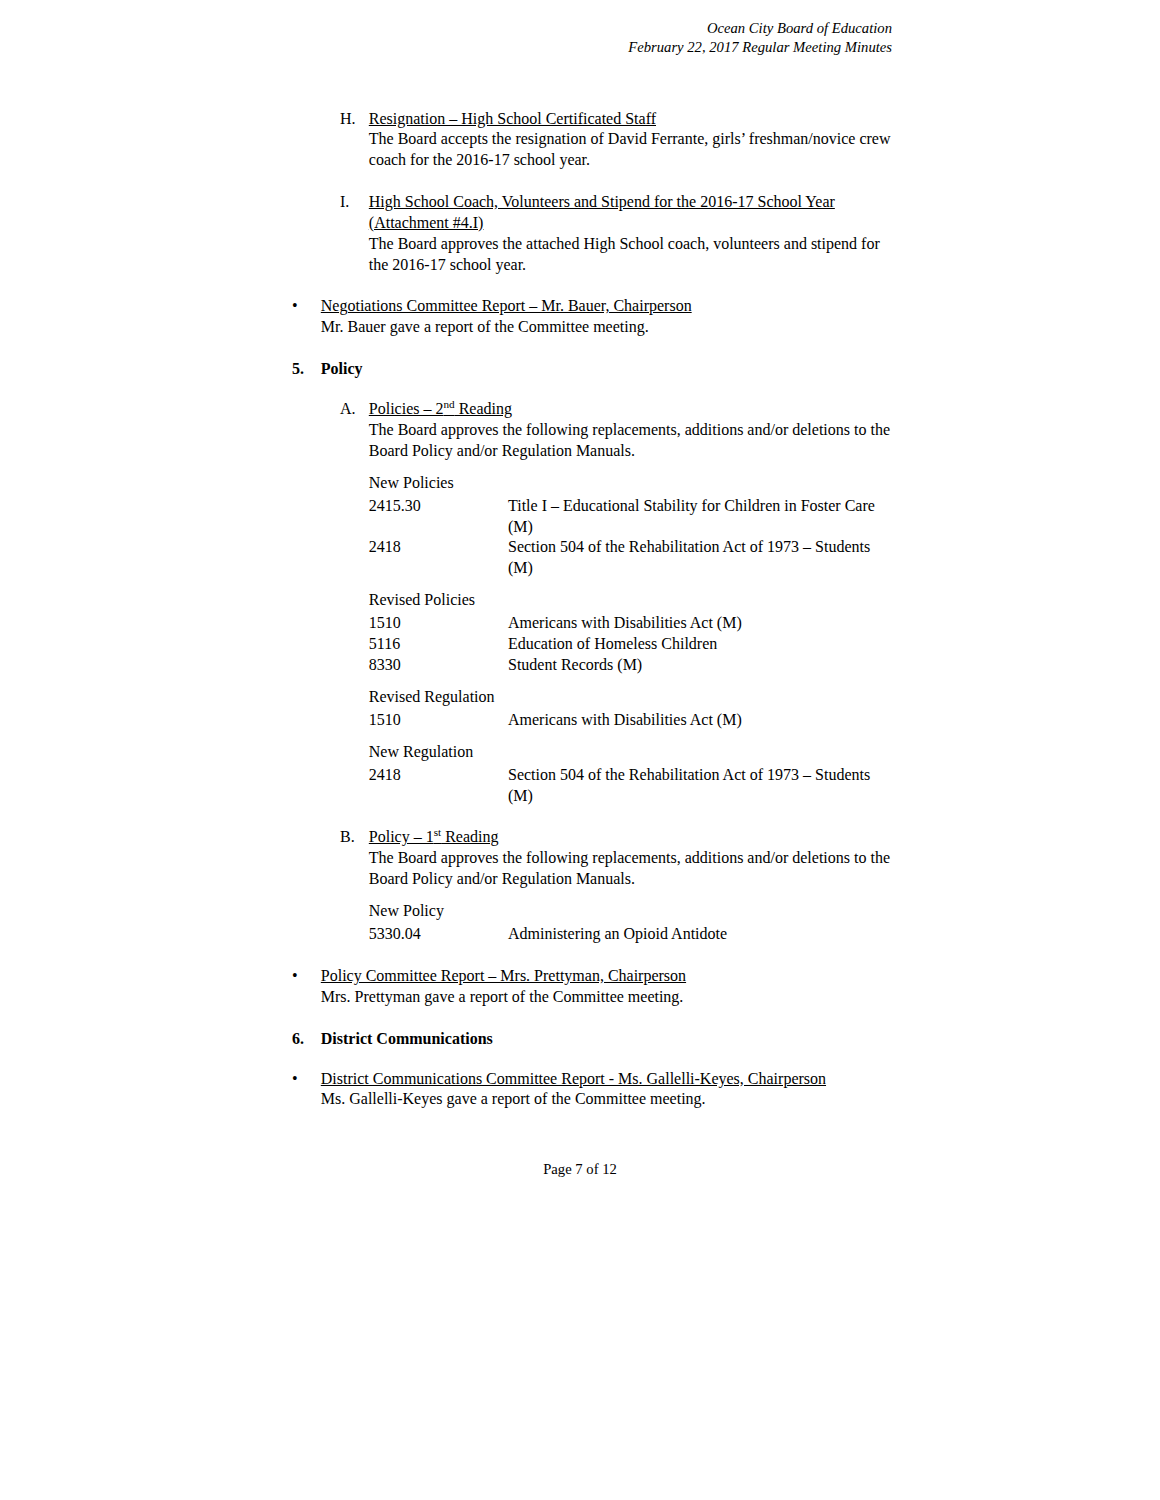Ocean City Board of Education
February 22, 2017 Regular Meeting Minutes
H.
Resignation – High School Certificated Staff
The Board accepts the resignation of David Ferrante, girls’ freshman/novice crew coach for the 2016-17 school year.
I.
High School Coach, Volunteers and Stipend for the 2016-17 School Year (Attachment #4.I)
The Board approves the attached High School coach, volunteers and stipend for the 2016-17 school year.
•
Negotiations Committee Report – Mr. Bauer, Chairperson
Mr. Bauer gave a report of the Committee meeting.
5.
Policy
A.
Policies – 2nd Reading
The Board approves the following replacements, additions and/or deletions to the Board Policy and/or Regulation Manuals.
New Policies
| 2415.30 | Title I – Educational Stability for Children in Foster Care (M) |
| 2418 | Section 504 of the Rehabilitation Act of 1973 – Students (M) |
Revised Policies
| 1510 | Americans with Disabilities Act (M) |
| 5116 | Education of Homeless Children |
| 8330 | Student Records (M) |
Revised Regulation
| 1510 | Americans with Disabilities Act (M) |
New Regulation
| 2418 | Section 504 of the Rehabilitation Act of 1973 – Students (M) |
B.
Policy – 1st Reading
The Board approves the following replacements, additions and/or deletions to the Board Policy and/or Regulation Manuals.
New Policy
| 5330.04 | Administering an Opioid Antidote |
•
Policy Committee Report – Mrs. Prettyman, Chairperson
Mrs. Prettyman gave a report of the Committee meeting.
6.
District Communications
•
District Communications Committee Report - Ms. Gallelli-Keyes, Chairperson
Ms. Gallelli-Keyes gave a report of the Committee meeting.
Page 7 of 12